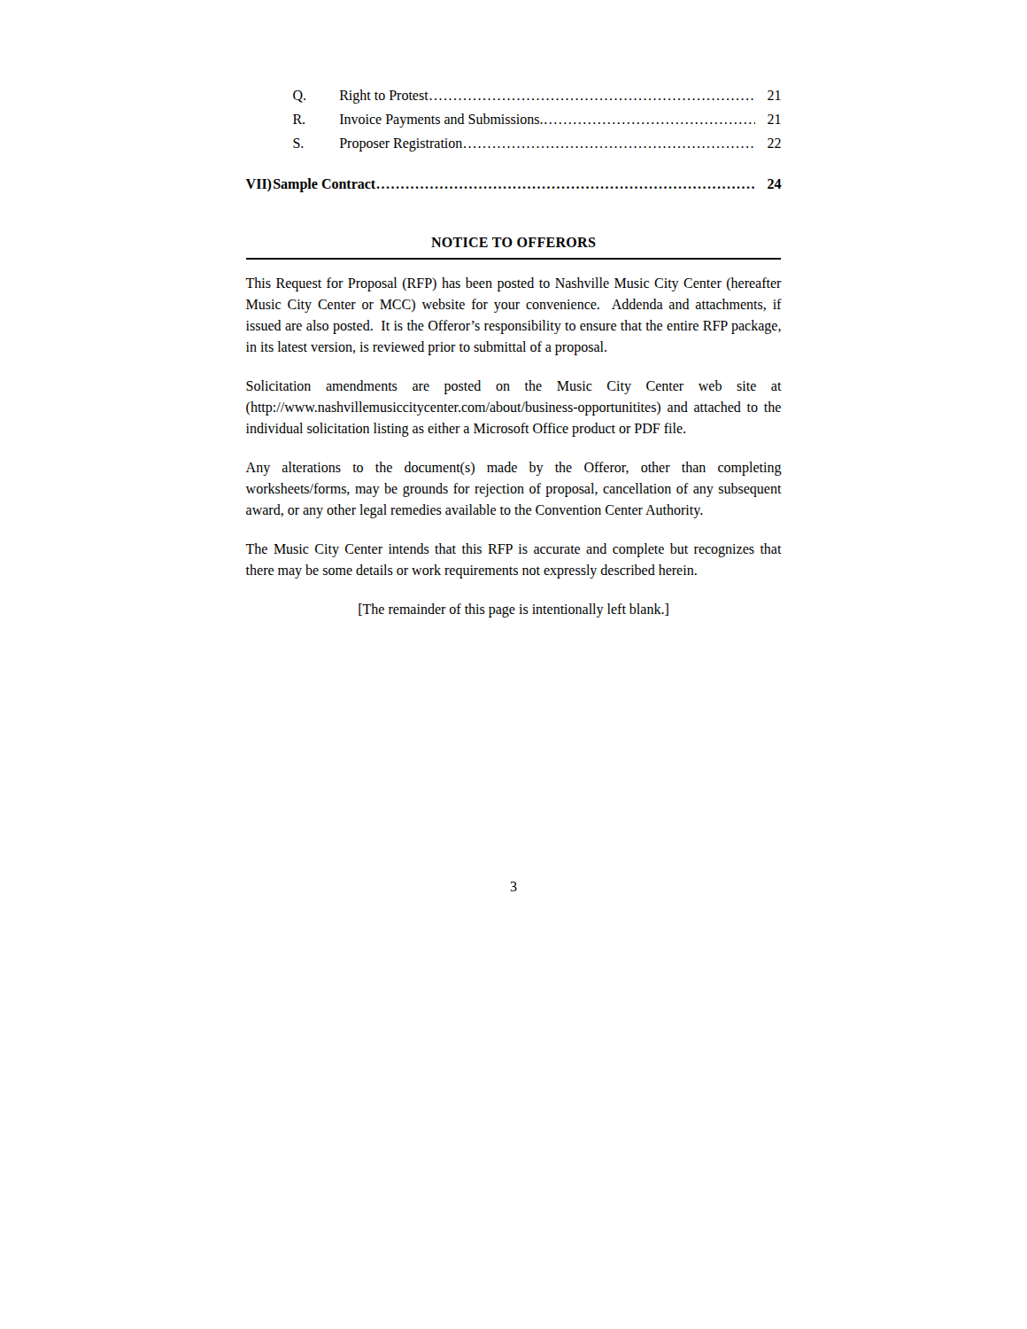Q. Right to Protest .................................................................................................................. 21
R. Invoice Payments and Submissions. ................................................................................ 21
S. Proposer Registration ......................................................................................................... 22
VII) Sample Contract .................................................................................................................. 24
NOTICE TO OFFERORS
This Request for Proposal (RFP) has been posted to Nashville Music City Center (hereafter Music City Center or MCC) website for your convenience. Addenda and attachments, if issued are also posted. It is the Offeror’s responsibility to ensure that the entire RFP package, in its latest version, is reviewed prior to submittal of a proposal.
Solicitation amendments are posted on the Music City Center web site at (http://www.nashvillemusiccitycenter.com/about/business-opportunitites) and attached to the individual solicitation listing as either a Microsoft Office product or PDF file.
Any alterations to the document(s) made by the Offeror, other than completing worksheets/forms, may be grounds for rejection of proposal, cancellation of any subsequent award, or any other legal remedies available to the Convention Center Authority.
The Music City Center intends that this RFP is accurate and complete but recognizes that there may be some details or work requirements not expressly described herein.
[The remainder of this page is intentionally left blank.]
3